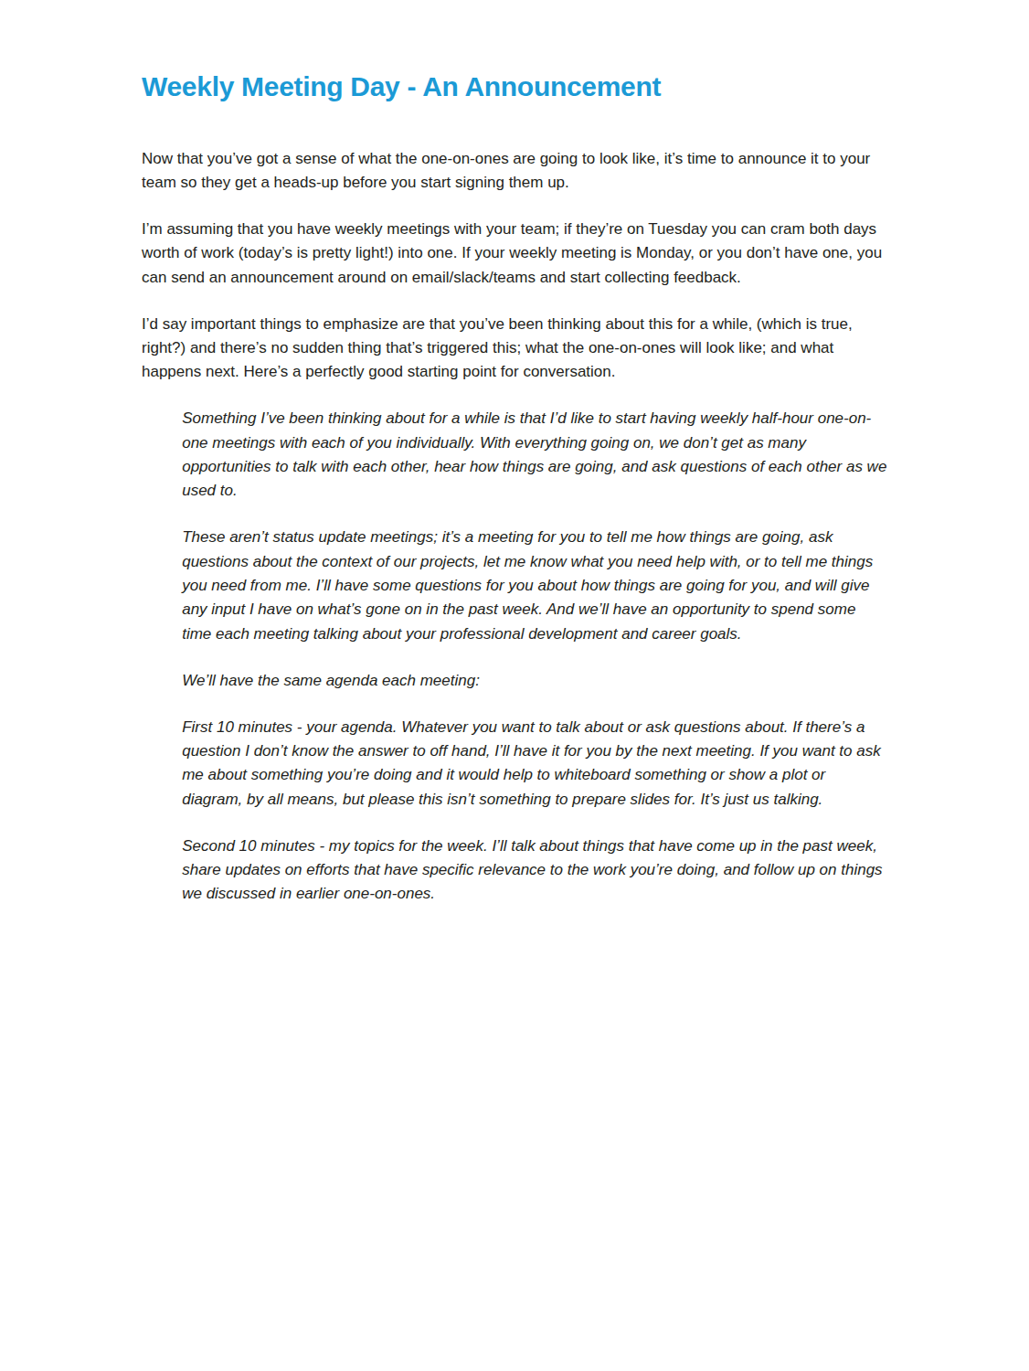Weekly Meeting Day - An Announcement
Now that you’ve got a sense of what the one-on-ones are going to look like, it’s time to announce it to your team so they get a heads-up before you start signing them up.
I’m assuming that you have weekly meetings with your team; if they’re on Tuesday you can cram both days worth of work (today’s is pretty light!) into one. If your weekly meeting is Monday, or you don’t have one, you can send an announcement around on email/slack/teams and start collecting feedback.
I’d say important things to emphasize are that you’ve been thinking about this for a while, (which is true, right?) and there’s no sudden thing that’s triggered this; what the one-on-ones will look like; and what happens next. Here’s a perfectly good starting point for conversation.
Something I’ve been thinking about for a while is that I’d like to start having weekly half-hour one-on-one meetings with each of you individually. With everything going on, we don’t get as many opportunities to talk with each other, hear how things are going, and ask questions of each other as we used to.
These aren’t status update meetings; it’s a meeting for you to tell me how things are going, ask questions about the context of our projects, let me know what you need help with, or to tell me things you need from me. I’ll have some questions for you about how things are going for you, and will give any input I have on what’s gone on in the past week. And we’ll have an opportunity to spend some time each meeting talking about your professional development and career goals.
We’ll have the same agenda each meeting:
First 10 minutes - your agenda. Whatever you want to talk about or ask questions about. If there’s a question I don’t know the answer to off hand, I’ll have it for you by the next meeting. If you want to ask me about something you’re doing and it would help to whiteboard something or show a plot or diagram, by all means, but please this isn’t something to prepare slides for. It’s just us talking.
Second 10 minutes - my topics for the week. I’ll talk about things that have come up in the past week, share updates on efforts that have specific relevance to the work you’re doing, and follow up on things we discussed in earlier one-on-ones.